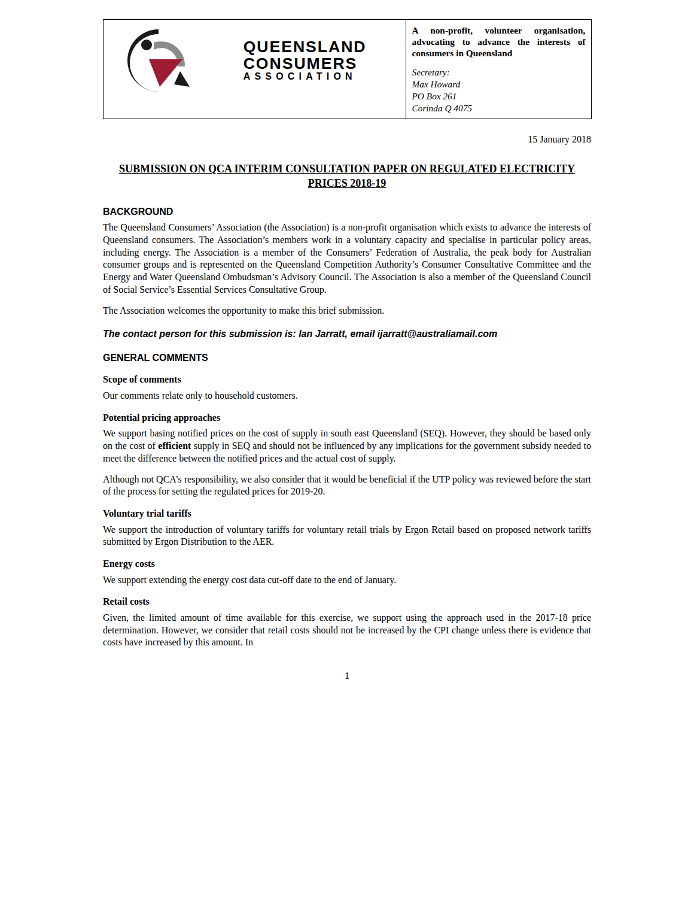QUEENSLAND
CONSUMERS
ASSOCIATION
A non-profit, volunteer organisation, advocating to advance the interests of consumers in Queensland
Secretary:
Max Howard
PO Box 261
Corinda Q 4075
15 January 2018
Submission on QCA Interim Consultation Paper on Regulated Electricity Prices 2018-19
BACKGROUND
The Queensland Consumers’ Association (the Association) is a non-profit organisation which exists to advance the interests of Queensland consumers. The Association’s members work in a voluntary capacity and specialise in particular policy areas, including energy. The Association is a member of the Consumers’ Federation of Australia, the peak body for Australian consumer groups and is represented on the Queensland Competition Authority’s Consumer Consultative Committee and the Energy and Water Queensland Ombudsman’s Advisory Council. The Association is also a member of the Queensland Council of Social Service’s Essential Services Consultative Group.
The Association welcomes the opportunity to make this brief submission.
The contact person for this submission is: Ian Jarratt, email ijarratt@australiamail.com
GENERAL COMMENTS
Scope of comments
Our comments relate only to household customers.
Potential pricing approaches
We support basing notified prices on the cost of supply in south east Queensland (SEQ). However, they should be based only on the cost of efficient supply in SEQ and should not be influenced by any implications for the government subsidy needed to meet the difference between the notified prices and the actual cost of supply.
Although not QCA’s responsibility, we also consider that it would be beneficial if the UTP policy was reviewed before the start of the process for setting the regulated prices for 2019-20.
Voluntary trial tariffs
We support the introduction of voluntary tariffs for voluntary retail trials by Ergon Retail based on proposed network tariffs submitted by Ergon Distribution to the AER.
Energy costs
We support extending the energy cost data cut-off date to the end of January.
Retail costs
Given, the limited amount of time available for this exercise, we support using the approach used in the 2017-18 price determination. However, we consider that retail costs should not be increased by the CPI change unless there is evidence that costs have increased by this amount. In
1